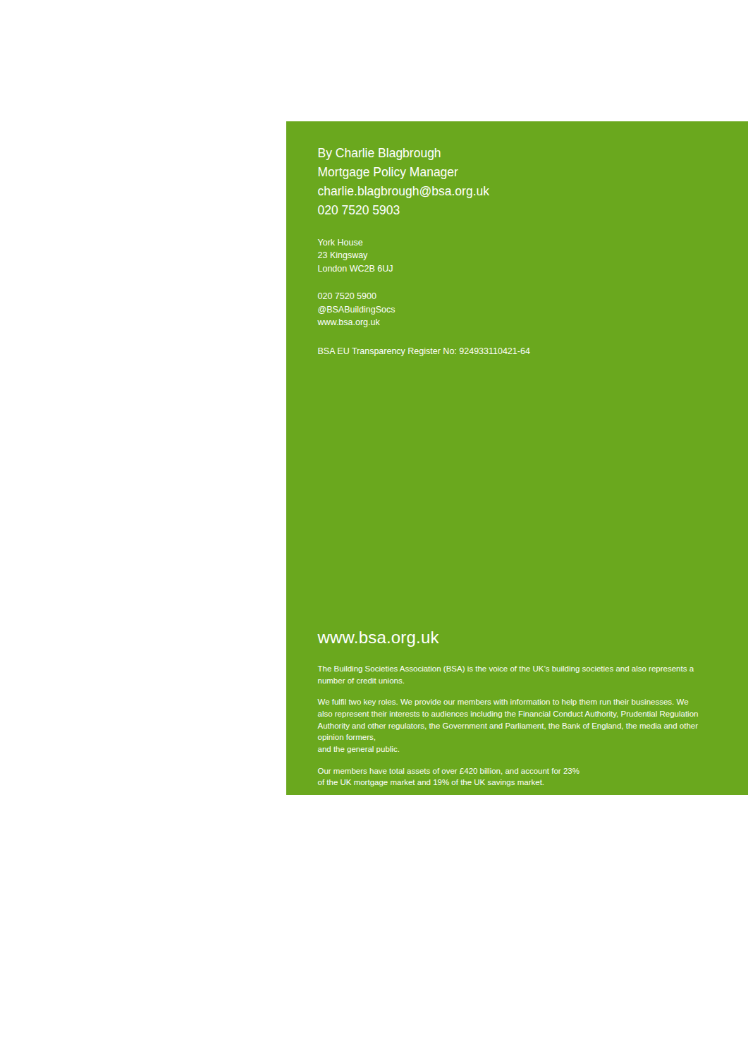By Charlie Blagbrough
Mortgage Policy Manager
charlie.blagbrough@bsa.org.uk
020 7520 5903
York House
23 Kingsway
London WC2B 6UJ
020 7520 5900
@BSABuildingSocs
www.bsa.org.uk
BSA EU Transparency Register No: 924933110421-64
www.bsa.org.uk
The Building Societies Association (BSA) is the voice of the UK’s building societies and also represents a number of credit unions.
We fulfil two key roles. We provide our members with information to help them run their businesses. We also represent their interests to audiences including the Financial Conduct Authority, Prudential Regulation Authority and other regulators, the Government and Parliament, the Bank of England, the media and other opinion formers,
and the general public.
Our members have total assets of over £420 billion, and account for 23%
of the UK mortgage market and 19% of the UK savings market.